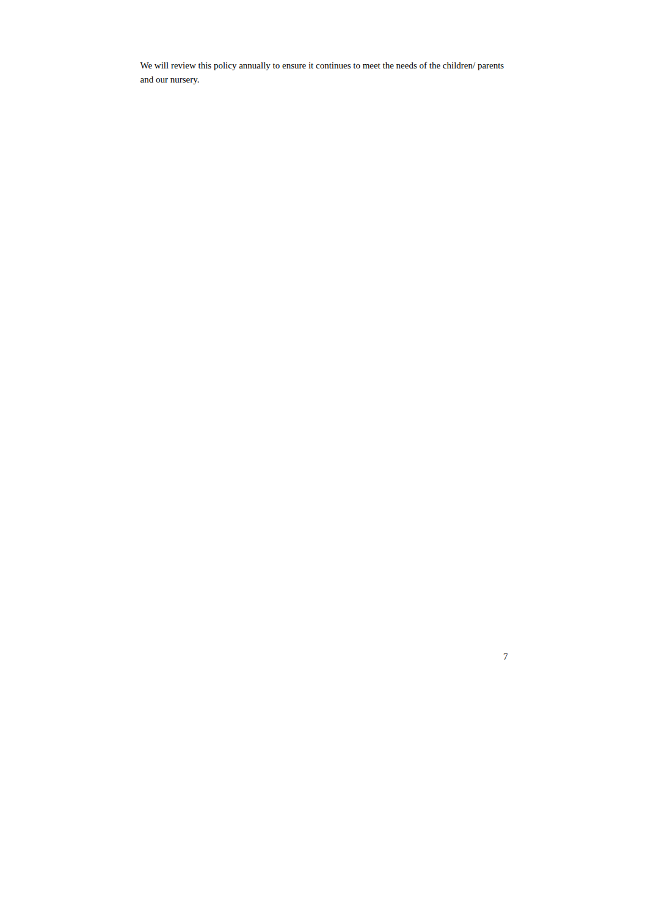We will review this policy annually to ensure it continues to meet the needs of the children/ parents and our nursery.
7